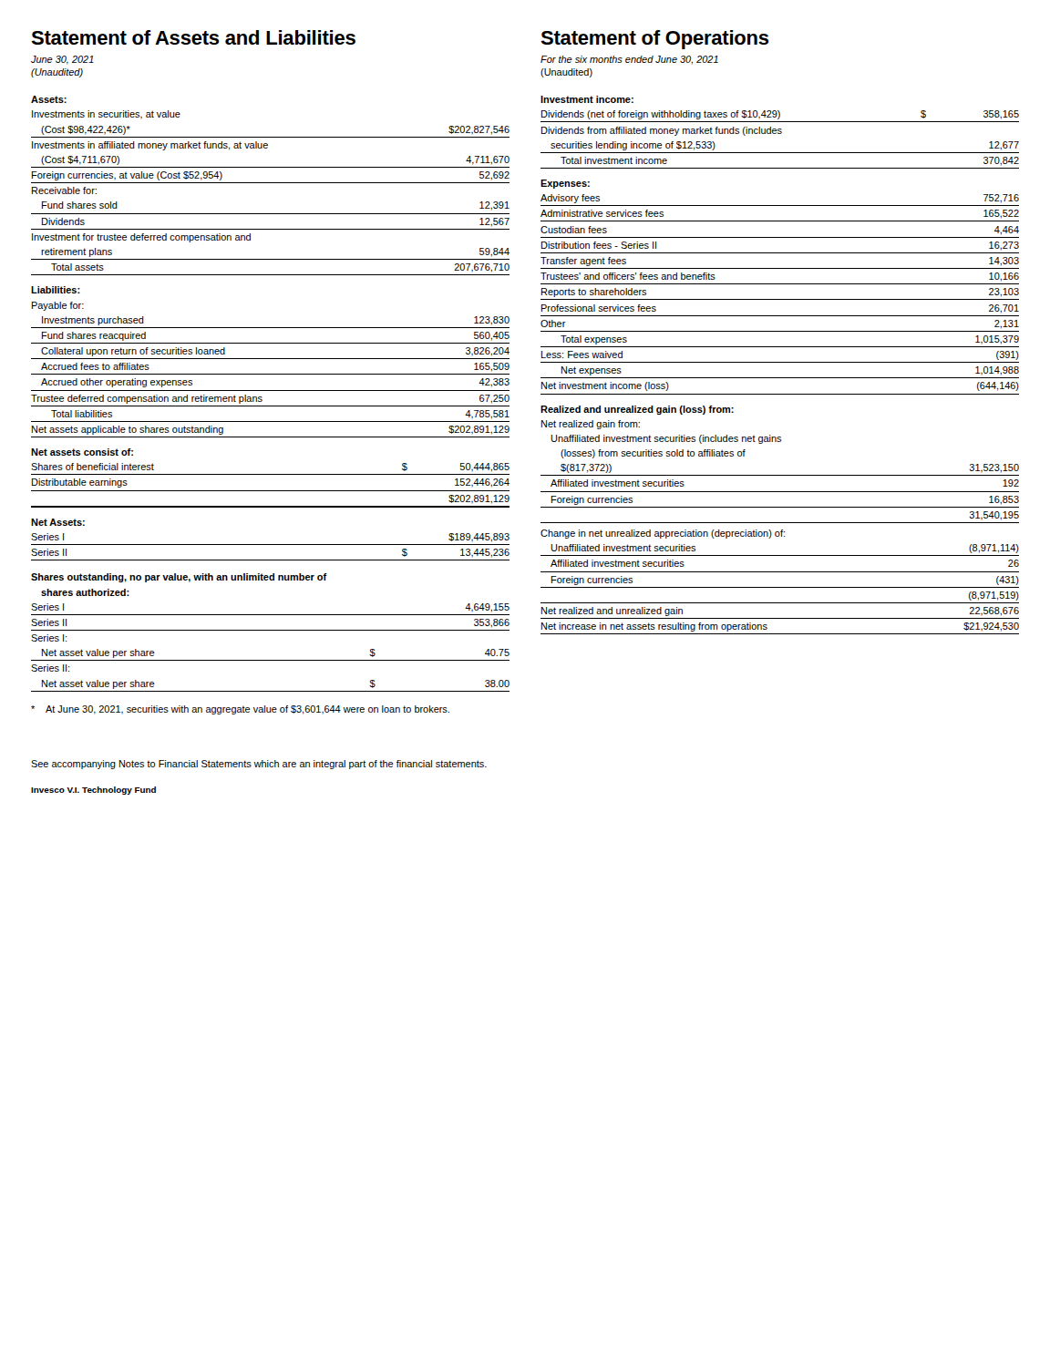Statement of Assets and Liabilities
June 30, 2021
(Unaudited)
| Assets: |
| Investments in securities, at value | | |
| (Cost $98,422,426)* | | $202,827,546 |
| Investments in affiliated money market funds, at value | | |
| (Cost $4,711,670) | | 4,711,670 |
| Foreign currencies, at value (Cost $52,954) | | 52,692 |
| Receivable for: | | |
| Fund shares sold | | 12,391 |
| Dividends | | 12,567 |
| Investment for trustee deferred compensation and | | |
| retirement plans | | 59,844 |
| Total assets | | 207,676,710 |
| Liabilities: |
| Payable for: | | |
| Investments purchased | | 123,830 |
| Fund shares reacquired | | 560,405 |
| Collateral upon return of securities loaned | | 3,826,204 |
| Accrued fees to affiliates | | 165,509 |
| Accrued other operating expenses | | 42,383 |
| Trustee deferred compensation and retirement plans | | 67,250 |
| Total liabilities | | 4,785,581 |
| Net assets applicable to shares outstanding | | $202,891,129 |
| Net assets consist of: |
| Shares of beneficial interest | $ | 50,444,865 |
| Distributable earnings | | 152,446,264 |
| | | $202,891,129 |
| Net Assets: |
| Series I | | $189,445,893 |
| Series II | $ | 13,445,236 |
| Shares outstanding, no par value, with an unlimited number of |
| shares authorized: |
| Series I | | 4,649,155 |
| Series II | | 353,866 |
| Series I: | | |
| Net asset value per share | $ | 40.75 |
| Series II: | | |
| Net asset value per share | $ | 38.00 |
*
At June 30, 2021, securities with an aggregate value of $3,601,644 were on loan to brokers.
Statement of Operations
For the six months ended June 30, 2021
(Unaudited)
| Investment income: |
| Dividends (net of foreign withholding taxes of $10,429) | $ | 358,165 |
| Dividends from affiliated money market funds (includes | | |
| securities lending income of $12,533) | | 12,677 |
| Total investment income | | 370,842 |
| Expenses: |
| Advisory fees | | 752,716 |
| Administrative services fees | | 165,522 |
| Custodian fees | | 4,464 |
| Distribution fees - Series II | | 16,273 |
| Transfer agent fees | | 14,303 |
| Trustees' and officers' fees and benefits | | 10,166 |
| Reports to shareholders | | 23,103 |
| Professional services fees | | 26,701 |
| Other | | 2,131 |
| Total expenses | | 1,015,379 |
| Less: Fees waived | | (391) |
| Net expenses | | 1,014,988 |
| Net investment income (loss) | | (644,146) |
| Realized and unrealized gain (loss) from: |
| Net realized gain from: | | |
| Unaffiliated investment securities (includes net gains | | |
| (losses) from securities sold to affiliates of | | |
| $(817,372)) | | 31,523,150 |
| Affiliated investment securities | | 192 |
| Foreign currencies | | 16,853 |
| | | 31,540,195 |
| Change in net unrealized appreciation (depreciation) of: | | |
| Unaffiliated investment securities | | (8,971,114) |
| Affiliated investment securities | | 26 |
| Foreign currencies | | (431) |
| | | (8,971,519) |
| Net realized and unrealized gain | | 22,568,676 |
| Net increase in net assets resulting from operations | | $21,924,530 |
See accompanying Notes to Financial Statements which are an integral part of the financial statements.
Invesco V.I. Technology Fund